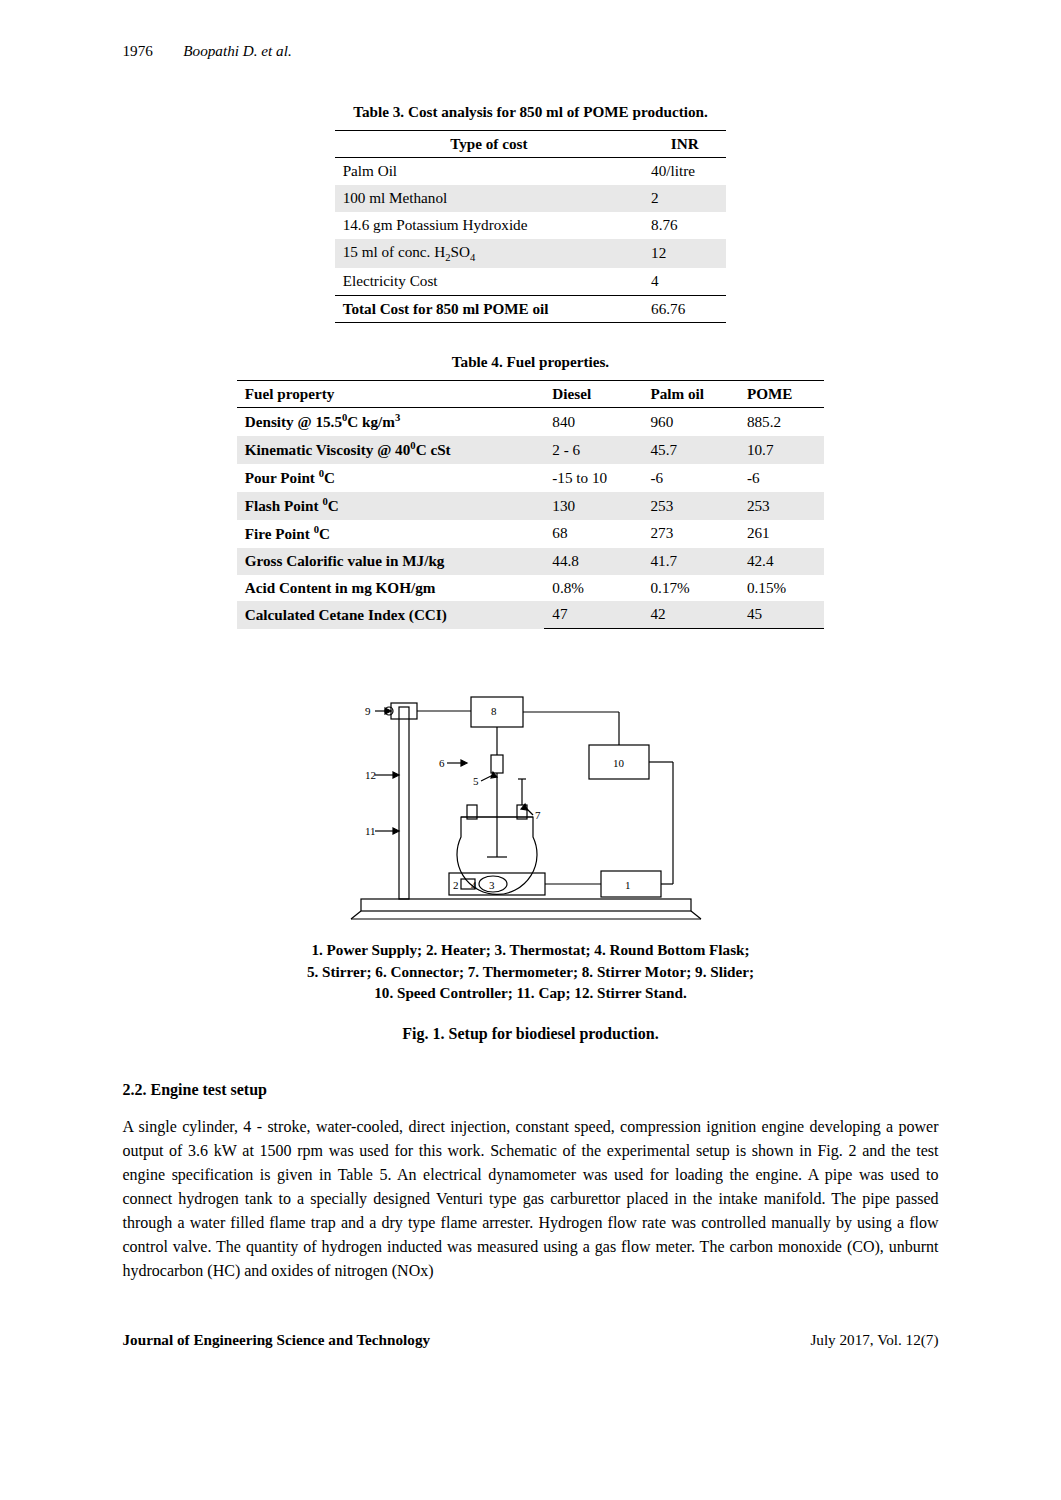1976 Boopathi D. et al.
Table 3. Cost analysis for 850 ml of POME production.
| Type of cost | INR |
| --- | --- |
| Palm Oil | 40/litre |
| 100 ml Methanol | 2 |
| 14.6 gm Potassium Hydroxide | 8.76 |
| 15 ml of conc. H 2 SO 4 | 12 |
| Electricity Cost | 4 |
| Total Cost for 850 ml POME oil | 66.76 |
Table 4. Fuel properties.
| Fuel property | Diesel | Palm oil | POME |
| --- | --- | --- | --- |
| Density @ 15.5 0 C kg/m 3 | 840 | 960 | 885.2 |
| Kinematic Viscosity @ 40 0 C cSt | 2 - 6 | 45.7 | 10.7 |
| Pour Point 0 C | -15 to 10 | -6 | -6 |
| Flash Point 0 C | 130 | 253 | 253 |
| Fire Point 0 C | 68 | 273 | 261 |
| Gross Calorific value in MJ/kg | 44.8 | 41.7 | 42.4 |
| Acid Content in mg KOH/gm | 0.8% | 0.17% | 0.15% |
| Calculated Cetane Index (CCI) | 47 | 42 | 45 |
9 12 11 6 5 7 8 10 4 2 3 1
1. Power Supply; 2. Heater; 3. Thermostat; 4. Round Bottom Flask;
5. Stirrer; 6. Connector; 7. Thermometer; 8. Stirrer Motor; 9. Slider;
10. Speed Controller; 11. Cap; 12. Stirrer Stand.
Fig. 1. Setup for biodiesel production.
2.2. Engine test setup
A single cylinder, 4 - stroke, water-cooled, direct injection, constant speed, compression ignition engine developing a power output of 3.6 kW at 1500 rpm was used for this work. Schematic of the experimental setup is shown in Fig. 2 and the test engine specification is given in Table 5. An electrical dynamometer was used for loading the engine. A pipe was used to connect hydrogen tank to a specially designed Venturi type gas carburettor placed in the intake manifold. The pipe passed through a water filled flame trap and a dry type flame arrester. Hydrogen flow rate was controlled manually by using a flow control valve. The quantity of hydrogen inducted was measured using a gas flow meter. The carbon monoxide (CO), unburnt hydrocarbon (HC) and oxides of nitrogen (NOx)
Journal of Engineering Science and Technology July 2017, Vol. 12(7)